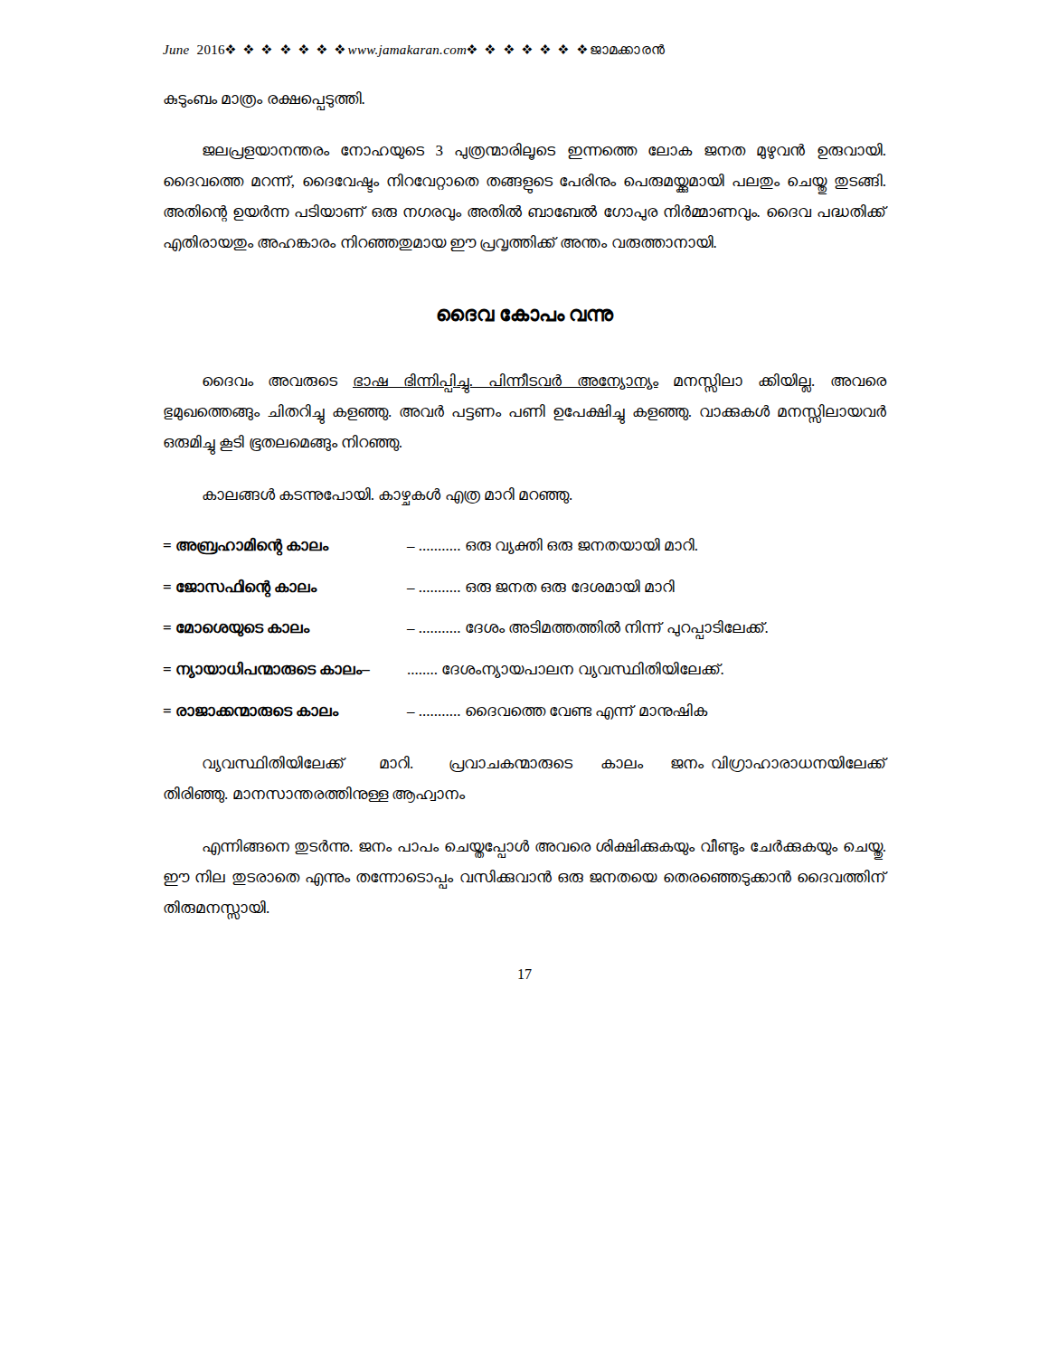June 2016❖ ❖ ❖ ❖ ❖ ❖ ❖www.jamakaran.com❖ ❖ ❖ ❖ ❖ ❖ ❖ജാമക്കാരൻ
കുടുംബം മാത്രം രക്ഷപ്പെടുത്തി.
ജലപ്രളയാനന്തരം നോഹയുടെ 3 പുത്രന്മാരിലൂടെ ഇന്നത്തെ ലോക ജനത മുഴുവൻ ഉരുവായി. ദൈവത്തെ മറന്ന്, ദൈവേഷ്ടം നിറവേറ്റാതെ തങ്ങളുടെ പേരിനും പെരുമയ്ക്കുമായി പലതും ചെയ്തു തുടങ്ങി. അതിന്റെ ഉയർന്ന പടിയാണ് ഒരു നഗരവും അതിൽ ബാബേൽ ഗോപുര നിർമ്മാണവും. ദൈവ പദ്ധതിക്ക് എതിരായതും അഹങ്കാരം നിറഞ്ഞതുമായ ഈ പ്രവൃത്തിക്ക് അന്തം വരുത്താനായി.
ദൈവ കോപം വന്നു
ദൈവം അവരുടെ ഭാഷ ഭിന്നിപ്പിച്ചു. പിന്നീടവർ അന്യോന്യം മനസ്സിലാ ക്കിയില്ല. അവരെ ഭുമുഖത്തെങ്ങും ചിതറിച്ചു കളഞ്ഞു. അവർ പട്ടണം പണി ഉപേക്ഷിച്ചു കളഞ്ഞു. വാക്കുകൾ മനസ്സിലായവർ ഒരുമിച്ചു കൂടി ഭൂതലമെങ്ങും നിറഞ്ഞു.
കാലങ്ങൾ കടന്നുപോയി. കാഴ്ചകൾ എത്ര മാറി മറഞ്ഞു.
= അബ്രഹാമിന്റെ കാലം
– ........... ഒരു വ്യക്തി ഒരു ജനതയായി മാറി.
= ജോസഫിന്റെ കാലം
– ........... ഒരു ജനത ഒരു ദേശമായി മാറി
= മോശെയുടെ കാലം
– ........... ദേശം അടിമത്തത്തിൽ നിന്ന് പുറപ്പാടിലേക്ക്.
= ന്യായാധിപന്മാരുടെ കാലം–
........ ദേശംന്യായപാലന വ്യവസ്ഥിതിയിലേക്ക്.
= രാജാക്കന്മാരുടെ കാലം
– ........... ദൈവത്തെ വേണ്ട എന്ന് മാനുഷിക
വ്യവസ്ഥിതിയിലേക്ക് മാറി. പ്രവാചകന്മാരുടെ കാലം ജനം വിഗ്രാഹാരാധനയിലേക്ക് തിരിഞ്ഞു. മാനസാന്തരത്തിനുള്ള ആഹ്വാനം
എന്നിങ്ങനെ തുടർന്നു. ജനം പാപം ചെയ്തപ്പോൾ അവരെ ശിക്ഷിക്കുകയും വീണ്ടും ചേർക്കുകയും ചെയ്തു. ഈ നില തുടരാതെ എന്നും തന്നോടൊപ്പം വസിക്കുവാൻ ഒരു ജനതയെ തെരഞ്ഞെടുക്കാൻ ദൈവത്തിന് തിരുമനസ്സായി.
17